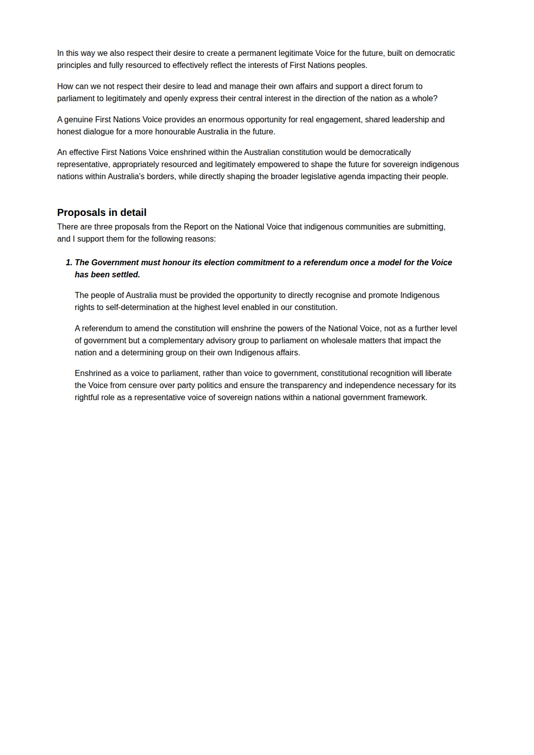In this way we also respect their desire to create a permanent legitimate Voice for the future, built on democratic principles and fully resourced to effectively reflect the interests of First Nations peoples.
How can we not respect their desire to lead and manage their own affairs and support a direct forum to parliament to legitimately and openly express their central interest in the direction of the nation as a whole?
A genuine First Nations Voice provides an enormous opportunity for real engagement, shared leadership and honest dialogue for a more honourable Australia in the future.
An effective First Nations Voice enshrined within the Australian constitution would be democratically representative, appropriately resourced and legitimately empowered to shape the future for sovereign indigenous nations within Australia's borders, while directly shaping the broader legislative agenda impacting their people.
Proposals in detail
There are three proposals from the Report on the National Voice that indigenous communities are submitting, and I support them for the following reasons:
The Government must honour its election commitment to a referendum once a model for the Voice has been settled.
The people of Australia must be provided the opportunity to directly recognise and promote Indigenous rights to self-determination at the highest level enabled in our constitution.
A referendum to amend the constitution will enshrine the powers of the National Voice, not as a further level of government but a complementary advisory group to parliament on wholesale matters that impact the nation and a determining group on their own Indigenous affairs.
Enshrined as a voice to parliament, rather than voice to government, constitutional recognition will liberate the Voice from censure over party politics and ensure the transparency and independence necessary for its rightful role as a representative voice of sovereign nations within a national government framework.